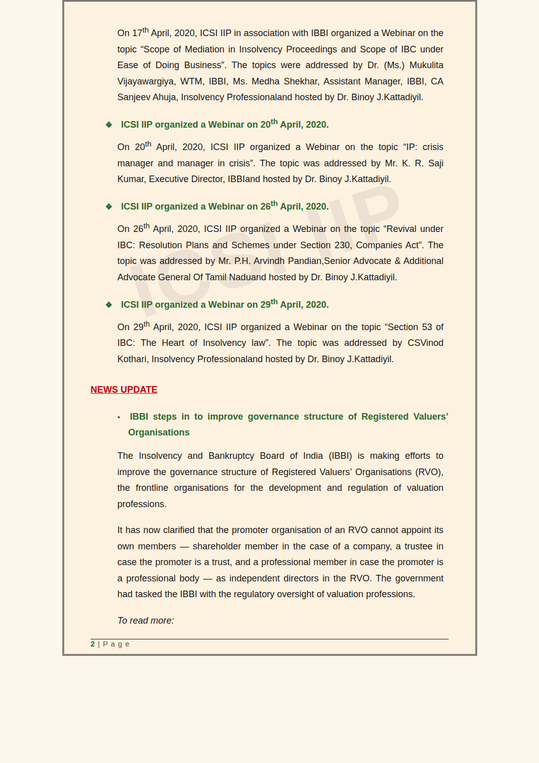ICSI IIP
On 17th April, 2020, ICSI IIP in association with IBBI organized a Webinar on the topic “Scope of Mediation in Insolvency Proceedings and Scope of IBC under Ease of Doing Business”. The topics were addressed by Dr. (Ms.) Mukulita Vijayawargiya, WTM, IBBI, Ms. Medha Shekhar, Assistant Manager, IBBI, CA Sanjeev Ahuja, Insolvency Professionaland hosted by Dr. Binoy J.Kattadiyil.
ICSI IIP organized a Webinar on 20th April, 2020.
On 20th April, 2020, ICSI IIP organized a Webinar on the topic “IP: crisis manager and manager in crisis”. The topic was addressed by Mr. K. R. Saji Kumar, Executive Director, IBBIand hosted by Dr. Binoy J.Kattadiyil.
ICSI IIP organized a Webinar on 26th April, 2020.
On 26th April, 2020, ICSI IIP organized a Webinar on the topic “Revival under IBC: Resolution Plans and Schemes under Section 230, Companies Act”. The topic was addressed by Mr. P.H. Arvindh Pandian,Senior Advocate & Additional Advocate General Of Tamil Naduand hosted by Dr. Binoy J.Kattadiyil.
ICSI IIP organized a Webinar on 29th April, 2020.
On 29th April, 2020, ICSI IIP organized a Webinar on the topic “Section 53 of IBC: The Heart of Insolvency law”. The topic was addressed by CSVinod Kothari, Insolvency Professionaland hosted by Dr. Binoy J.Kattadiyil.
NEWS UPDATE
IBBI steps in to improve governance structure of Registered Valuers’ Organisations
The Insolvency and Bankruptcy Board of India (IBBI) is making efforts to improve the governance structure of Registered Valuers’ Organisations (RVO), the frontline organisations for the development and regulation of valuation professions.
It has now clarified that the promoter organisation of an RVO cannot appoint its own members — shareholder member in the case of a company, a trustee in case the promoter is a trust, and a professional member in case the promoter is a professional body — as independent directors in the RVO. The government had tasked the IBBI with the regulatory oversight of valuation professions.
To read more:
2 | P a g e